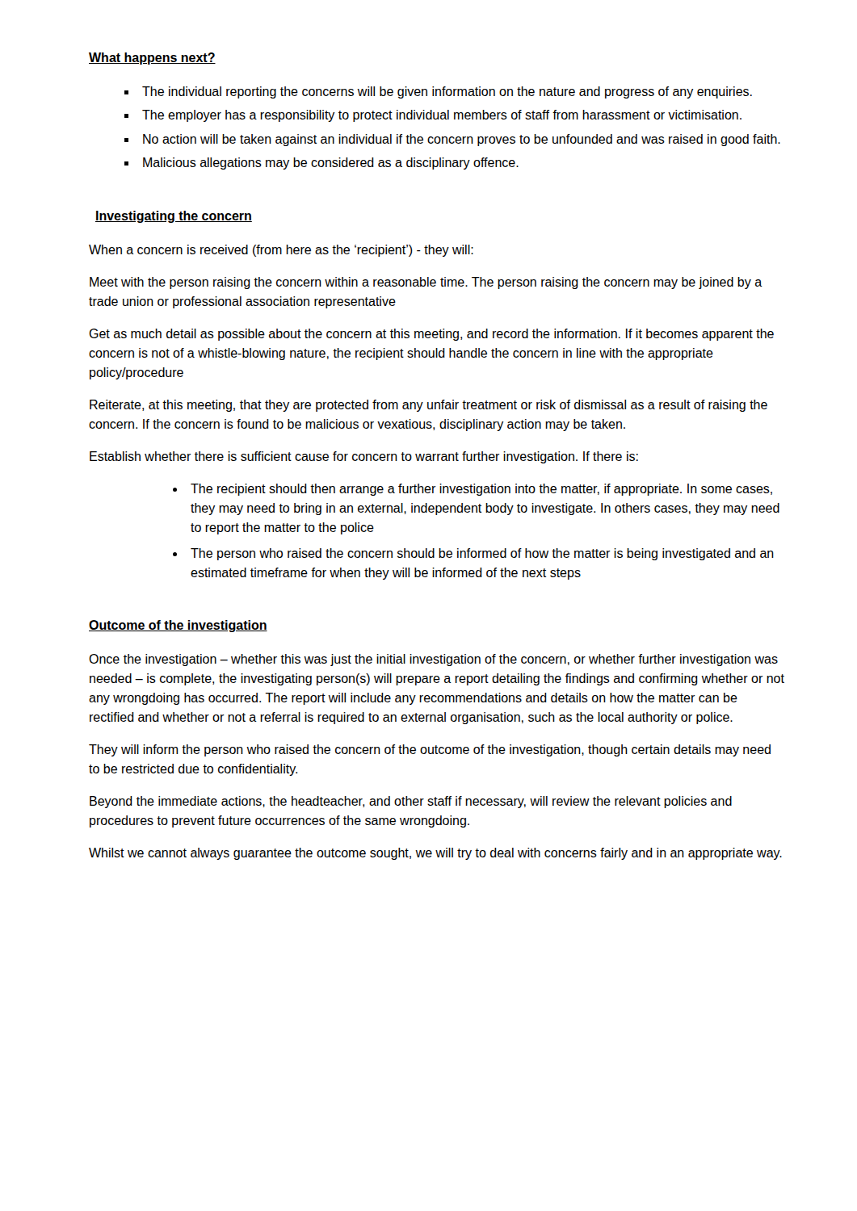What happens next?
The individual reporting the concerns will be given information on the nature and progress of any enquiries.
The employer has a responsibility to protect individual members of staff from harassment or victimisation.
No action will be taken against an individual if the concern proves to be unfounded and was raised in good faith.
Malicious allegations may be considered as a disciplinary offence.
Investigating the concern
When a concern is received (from here as the ‘recipient’) - they will:
Meet with the person raising the concern within a reasonable time. The person raising the concern may be joined by a trade union or professional association representative
Get as much detail as possible about the concern at this meeting, and record the information. If it becomes apparent the concern is not of a whistle-blowing nature, the recipient should handle the concern in line with the appropriate policy/procedure
Reiterate, at this meeting, that they are protected from any unfair treatment or risk of dismissal as a result of raising the concern. If the concern is found to be malicious or vexatious, disciplinary action may be taken.
Establish whether there is sufficient cause for concern to warrant further investigation. If there is:
The recipient should then arrange a further investigation into the matter, if appropriate. In some cases, they may need to bring in an external, independent body to investigate. In others cases, they may need to report the matter to the police
The person who raised the concern should be informed of how the matter is being investigated and an estimated timeframe for when they will be informed of the next steps
Outcome of the investigation
Once the investigation – whether this was just the initial investigation of the concern, or whether further investigation was needed – is complete, the investigating person(s) will prepare a report detailing the findings and confirming whether or not any wrongdoing has occurred. The report will include any recommendations and details on how the matter can be rectified and whether or not a referral is required to an external organisation, such as the local authority or police.
They will inform the person who raised the concern of the outcome of the investigation, though certain details may need to be restricted due to confidentiality.
Beyond the immediate actions, the headteacher, and other staff if necessary, will review the relevant policies and procedures to prevent future occurrences of the same wrongdoing.
Whilst we cannot always guarantee the outcome sought, we will try to deal with concerns fairly and in an appropriate way.